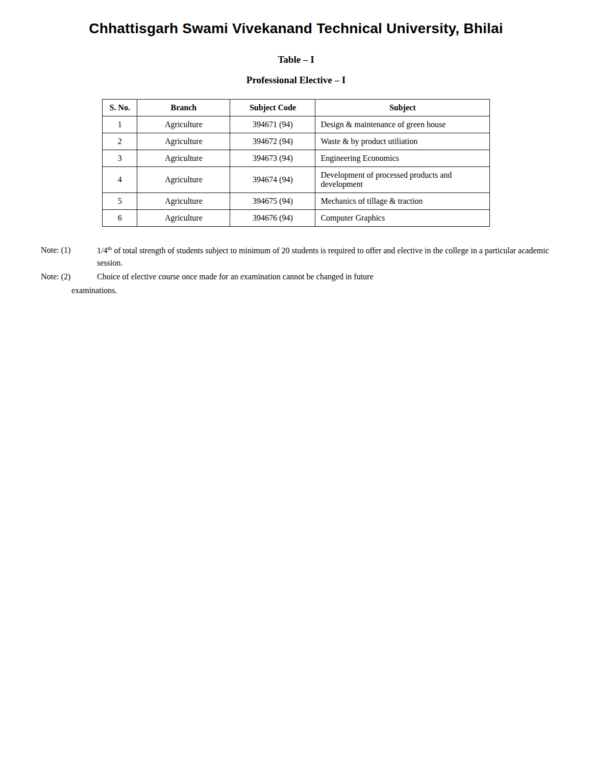Chhattisgarh Swami Vivekanand Technical University, Bhilai
Table – I
Professional Elective – I
| S. No. | Branch | Subject Code | Subject |
| --- | --- | --- | --- |
| 1 | Agriculture | 394671 (94) | Design & maintenance of green house |
| 2 | Agriculture | 394672 (94) | Waste & by product utiliation |
| 3 | Agriculture | 394673 (94) | Engineering Economics |
| 4 | Agriculture | 394674 (94) | Development of processed products and development |
| 5 | Agriculture | 394675 (94) | Mechanics of tillage & traction |
| 6 | Agriculture | 394676 (94) | Computer Graphics |
Note: (1)
1/4th of total strength of students subject to minimum of 20 students is required to offer and elective in the college in a particular academic session.
Note: (2)
Choice of elective course once made for an examination cannot be changed in future
examinations.